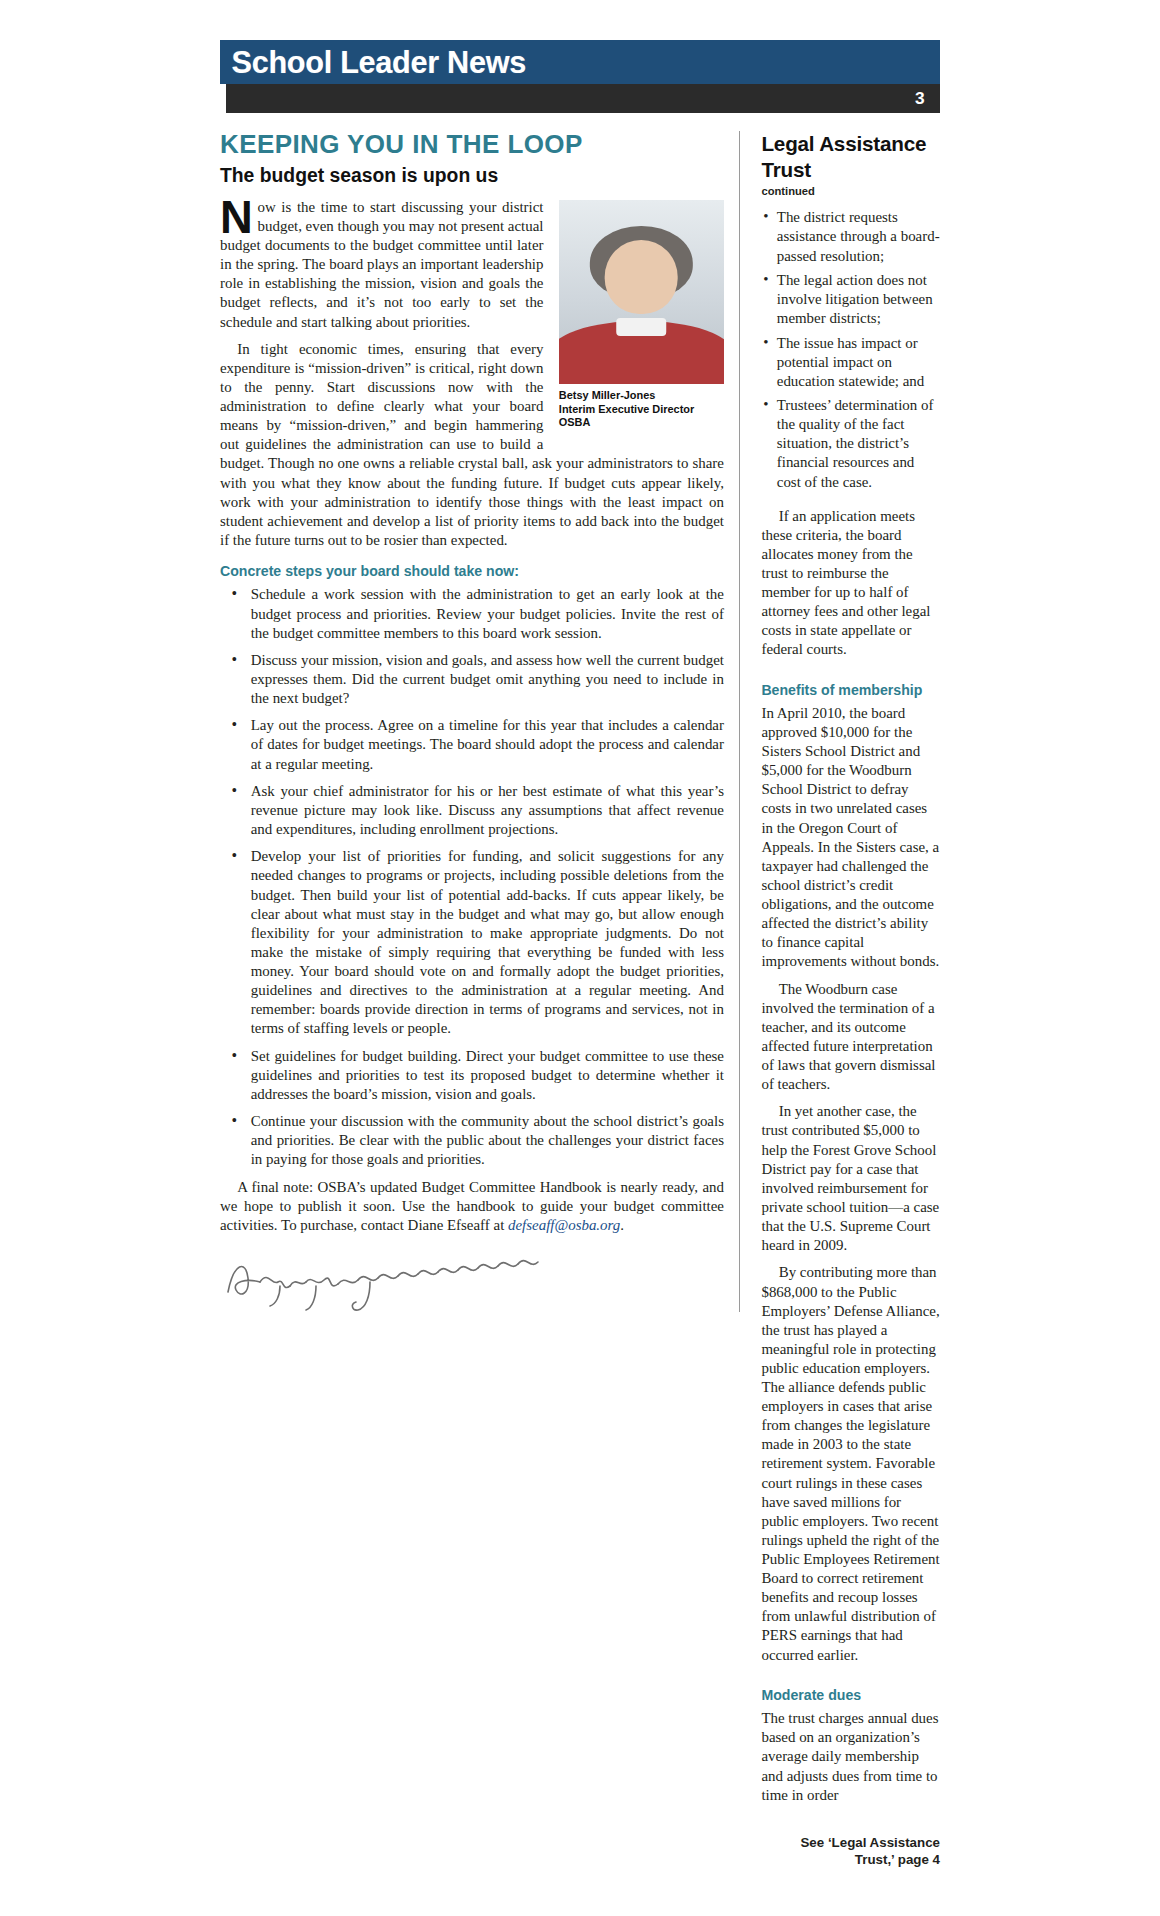School Leader News
3
KEEPING YOU IN THE LOOP
The budget season is upon us
Betsy Miller-Jones
Interim Executive Director
OSBA
Now is the time to start discussing your district budget, even though you may not present actual budget documents to the budget committee until later in the spring. The board plays an important leadership role in establishing the mission, vision and goals the budget reflects, and it’s not too early to set the schedule and start talking about priorities.
In tight economic times, ensuring that every expenditure is “mission-driven” is critical, right down to the penny. Start discussions now with the administration to define clearly what your board means by “mission-driven,” and begin hammering out guidelines the administration can use to build a budget. Though no one owns a reliable crystal ball, ask your administrators to share with you what they know about the funding future. If budget cuts appear likely, work with your administration to identify those things with the least impact on student achievement and develop a list of priority items to add back into the budget if the future turns out to be rosier than expected.
Concrete steps your board should take now:
Schedule a work session with the administration to get an early look at the budget process and priorities. Review your budget policies. Invite the rest of the budget committee members to this board work session.
Discuss your mission, vision and goals, and assess how well the current budget expresses them. Did the current budget omit anything you need to include in the next budget?
Lay out the process. Agree on a timeline for this year that includes a calendar of dates for budget meetings. The board should adopt the process and calendar at a regular meeting.
Ask your chief administrator for his or her best estimate of what this year’s revenue picture may look like. Discuss any assumptions that affect revenue and expenditures, including enrollment projections.
Develop your list of priorities for funding, and solicit suggestions for any needed changes to programs or projects, including possible deletions from the budget. Then build your list of potential add-backs. If cuts appear likely, be clear about what must stay in the budget and what may go, but allow enough flexibility for your administration to make appropriate judgments. Do not make the mistake of simply requiring that everything be funded with less money. Your board should vote on and formally adopt the budget priorities, guidelines and directives to the administration at a regular meeting. And remember: boards provide direction in terms of programs and services, not in terms of staffing levels or people.
Set guidelines for budget building. Direct your budget committee to use these guidelines and priorities to test its proposed budget to determine whether it addresses the board’s mission, vision and goals.
Continue your discussion with the community about the school district’s goals and priorities. Be clear with the public about the challenges your district faces in paying for those goals and priorities.
A final note: OSBA’s updated Budget Committee Handbook is nearly ready, and we hope to publish it soon. Use the handbook to guide your budget committee activities. To purchase, contact Diane Efseaff at defseaff@osba.org.
Legal Assistance Trust
continued
The district requests assistance through a board-passed resolution;
The legal action does not involve litigation between member districts;
The issue has impact or potential impact on education statewide; and
Trustees’ determination of the quality of the fact situation, the district’s financial resources and cost of the case.
If an application meets these criteria, the board allocates money from the trust to reimburse the member for up to half of attorney fees and other legal costs in state appellate or federal courts.
Benefits of membership
In April 2010, the board approved $10,000 for the Sisters School District and $5,000 for the Woodburn School District to defray costs in two unrelated cases in the Oregon Court of Appeals. In the Sisters case, a taxpayer had challenged the school district’s credit obligations, and the outcome affected the district’s ability to finance capital improvements without bonds.
The Woodburn case involved the termination of a teacher, and its outcome affected future interpretation of laws that govern dismissal of teachers.
In yet another case, the trust contributed $5,000 to help the Forest Grove School District pay for a case that involved reimbursement for private school tuition—a case that the U.S. Supreme Court heard in 2009.
By contributing more than $868,000 to the Public Employers’ Defense Alliance, the trust has played a meaningful role in protecting public education employers. The alliance defends public employers in cases that arise from changes the legislature made in 2003 to the state retirement system. Favorable court rulings in these cases have saved millions for public employers. Two recent rulings upheld the right of the Public Employees Retirement Board to correct retirement benefits and recoup losses from unlawful distribution of PERS earnings that had occurred earlier.
Moderate dues
The trust charges annual dues based on an organization’s average daily membership and adjusts dues from time to time in order
See ‘Legal Assistance Trust,’ page 4